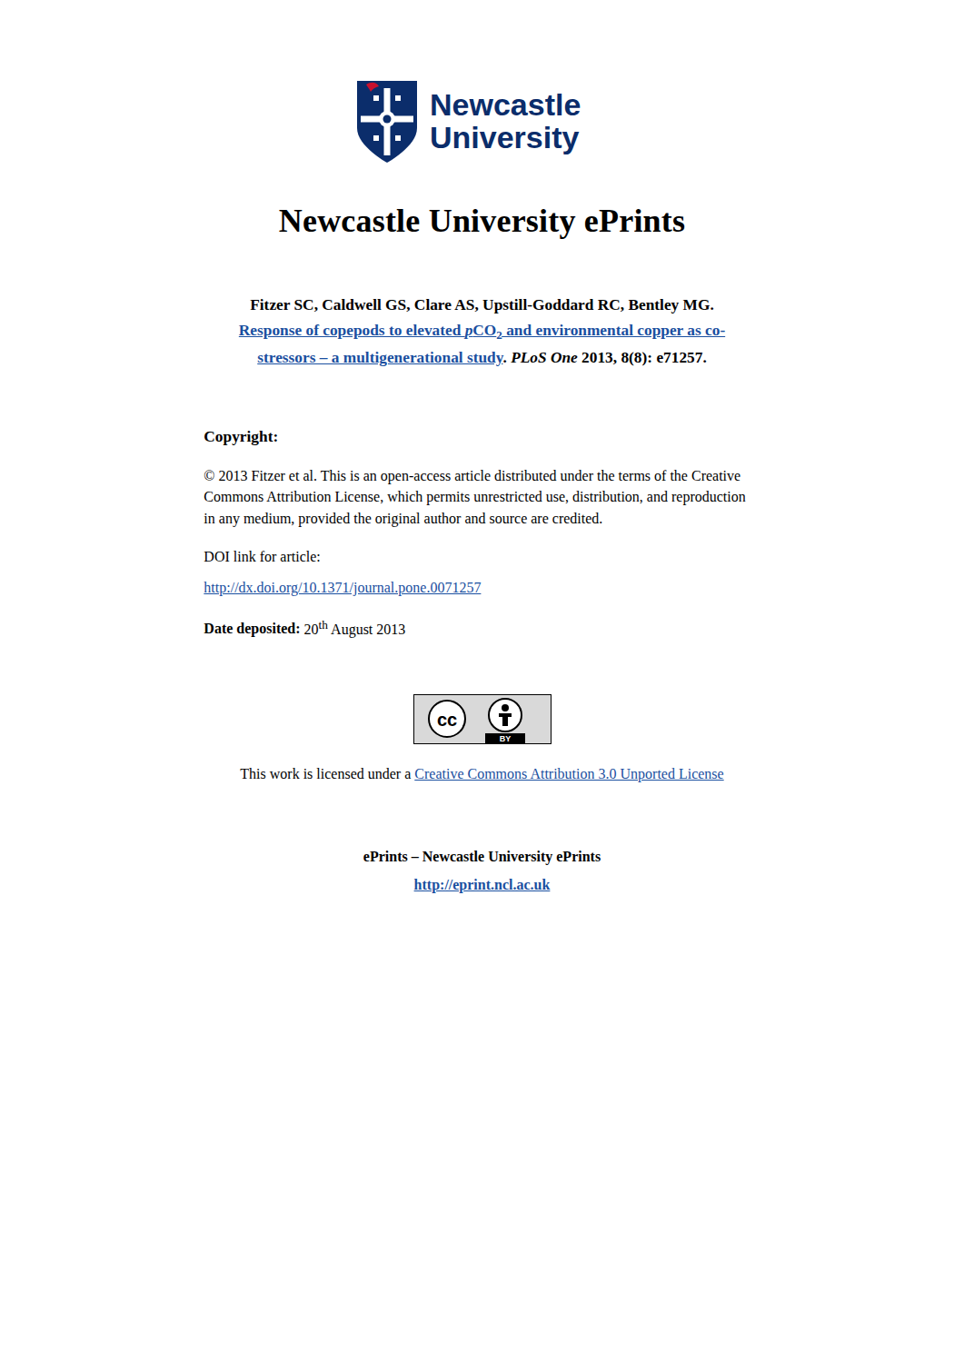Newcastle University
Newcastle University ePrints
Fitzer SC, Caldwell GS, Clare AS, Upstill-Goddard RC, Bentley MG. Response of copepods to elevated p CO2 and environmental copper as co-stressors – a multigenerational study. PLoS One 2013, 8(8): e71257.
Copyright:
© 2013 Fitzer et al. This is an open-access article distributed under the terms of the Creative Commons Attribution License, which permits unrestricted use, distribution, and reproduction in any medium, provided the original author and source are credited.
DOI link for article:
http://dx.doi.org/10.1371/journal.pone.0071257
Date deposited: 20th August 2013
cc BY
This work is licensed under a Creative Commons Attribution 3.0 Unported License
ePrints – Newcastle University ePrints
http://eprint.ncl.ac.uk